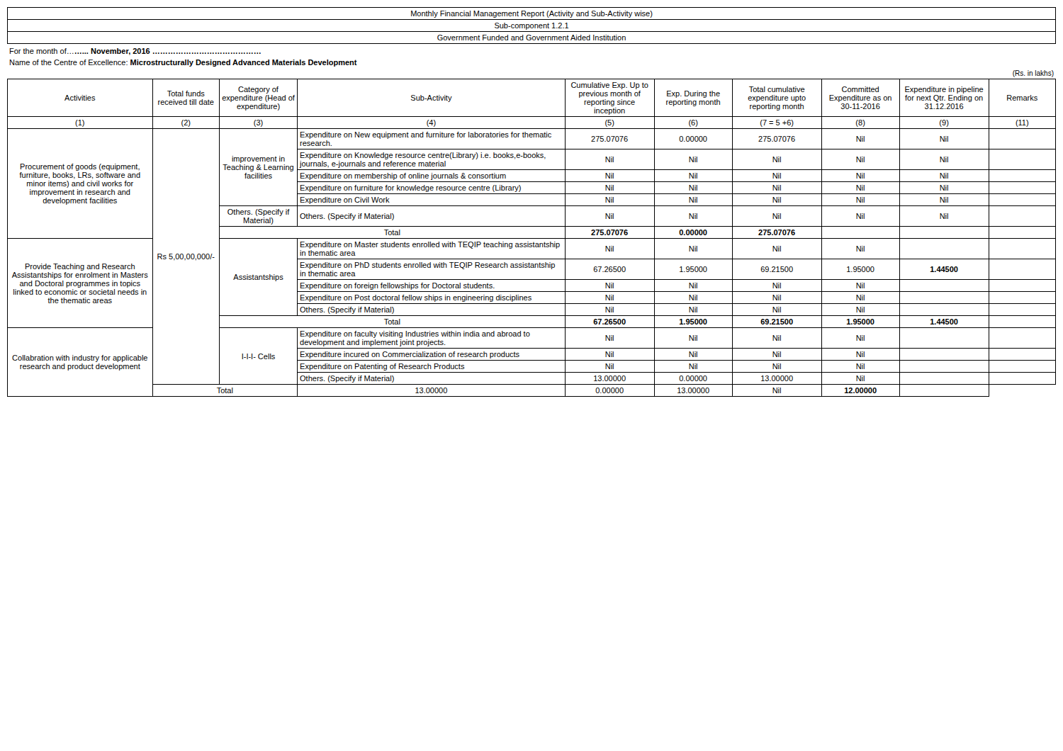| Monthly Financial Management Report (Activity and Sub-Activity wise) |
| Sub-component 1.2.1 |
| Government Funded and Government Aided Institution |
| For the month of… …... November, 2016 …………………………………… |
| Name of the Centre of Excellence: Microstructurally Designed Advanced Materials Development |
| (Rs. in lakhs) |
| Activities | Total funds received till date | Category of expenditure (Head of expenditure) | Sub-Activity | Cumulative Exp. Up to previous month of reporting since inception | Exp. During the reporting month | Total cumulative expenditure upto reporting month | Committed Expenditure as on 30-11-2016 | Expenditure in pipeline for next Qtr. Ending on 31.12.2016 | Remarks |
| (1) | (2) | (3) | (4) | (5) | (6) | (7 = 5 +6) | (8) | (9) | (11) |
| Procurement of goods (equipment, furniture, books, LRs, software and minor items) and civil works for improvement in research and development facilities | Rs 5,00,00,000/- | improvement in Teaching & Learning facilities | Expenditure on New equipment and furniture for laboratories for thematic research. | 275.07076 | 0.00000 | 275.07076 | Nil | Nil | |
| Expenditure on Knowledge resource centre(Library) i.e. books,e-books, journals, e-journals and reference material | Nil | Nil | Nil | Nil | Nil | |
| Expenditure on membership of online journals & consortium | Nil | Nil | Nil | Nil | Nil | |
| Expenditure on furniture for knowledge resource centre (Library) | Nil | Nil | Nil | Nil | Nil | |
| Expenditure on Civil Work | Nil | Nil | Nil | Nil | Nil | |
| Others. (Specify if Material) | Others. (Specify if Material) | Nil | Nil | Nil | Nil | Nil | |
| Total | 275.07076 | 0.00000 | 275.07076 | | | |
| Provide Teaching and Research Assistantships for enrolment in Masters and Doctoral programmes in topics linked to economic or societal needs in the thematic areas | Assistantships | Expenditure on Master students enrolled with TEQIP teaching assistantship in thematic area | Nil | Nil | Nil | Nil | | |
| Expenditure on PhD students enrolled with TEQIP Research assistantship in thematic area | 67.26500 | 1.95000 | 69.21500 | 1.95000 | 1.44500 | |
| Expenditure on foreign fellowships for Doctoral students. | Nil | Nil | Nil | Nil | | |
| Expenditure on Post doctoral fellow ships in engineering disciplines | Nil | Nil | Nil | Nil | | |
| Others. (Specify if Material) | Nil | Nil | Nil | Nil | | |
| Total | 67.26500 | 1.95000 | 69.21500 | 1.95000 | 1.44500 | |
| Collabration with industry for applicable research and product development | I-I-I- Cells | Expenditure on faculty visiting Industries within india and abroad to development and implement joint projects. | Nil | Nil | Nil | Nil | | |
| Expenditure incured on Commercialization of research products | Nil | Nil | Nil | Nil | | |
| Expenditure on Patenting of Research Products | Nil | Nil | Nil | Nil | | |
| Others. (Specify if Material) | 13.00000 | 0.00000 | 13.00000 | Nil | | |
| Total | 13.00000 | 0.00000 | 13.00000 | Nil | 12.00000 | |